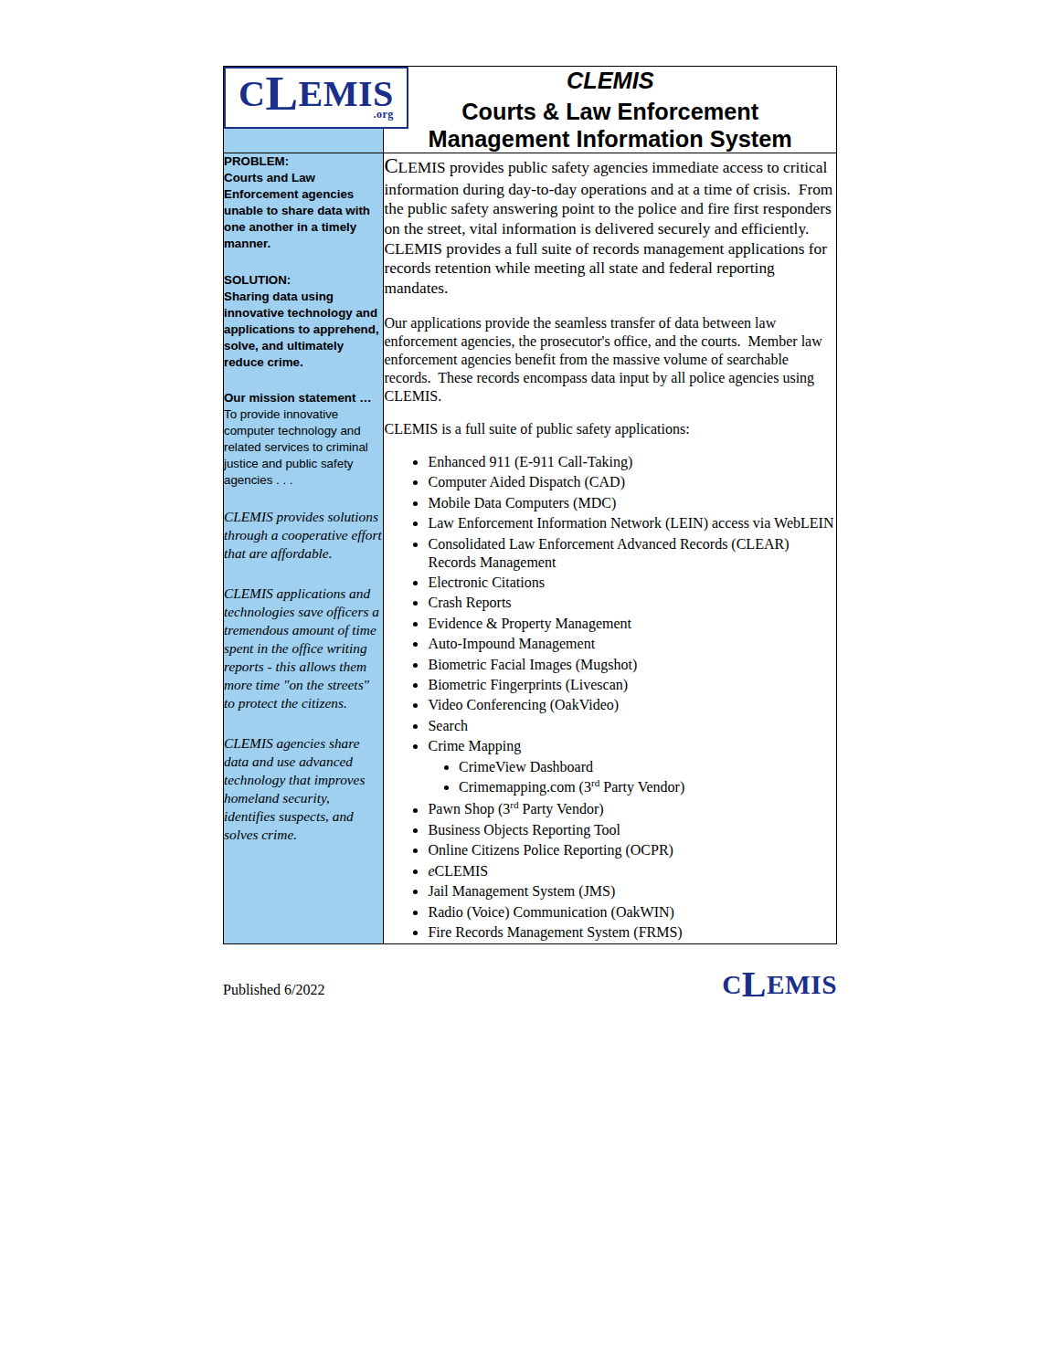| C L EMIS .org | CLEMIS Courts & Law Enforcement Management Information System |
| PROBLEM: Courts and Law Enforcement agencies unable to share data with one another in a timely manner. SOLUTION: Sharing data using innovative technology and applications to apprehend, solve, and ultimately reduce crime. Our mission statement … To provide innovative computer technology and related services to criminal justice and public safety agencies . . . CLEMIS provides solutions through a cooperative effort that are affordable. CLEMIS applications and technologies save officers a tremendous amount of time spent in the office writing reports - this allows them more time "on the streets" to protect the citizens. CLEMIS agencies share data and use advanced technology that improves homeland security, identifies suspects, and solves crime. | C LEMIS provides public safety agencies immediate access to critical information during day-to-day operations and at a time of crisis. From the public safety answering point to the police and fire first responders on the street, vital information is delivered securely and efficiently. CLEMIS provides a full suite of records management applications for records retention while meeting all state and federal reporting mandates. Our applications provide the seamless transfer of data between law enforcement agencies, the prosecutor's office, and the courts. Member law enforcement agencies benefit from the massive volume of searchable records. These records encompass data input by all police agencies using CLEMIS. CLEMIS is a full suite of public safety applications: Enhanced 911 (E-911 Call-Taking) Computer Aided Dispatch (CAD) Mobile Data Computers (MDC) Law Enforcement Information Network (LEIN) access via WebLEIN Consolidated Law Enforcement Advanced Records (CLEAR) Records Management Electronic Citations Crash Reports Evidence & Property Management Auto-Impound Management Biometric Facial Images (Mugshot) Biometric Fingerprints (Livescan) Video Conferencing (OakVideo) Search Crime Mapping CrimeView Dashboard Crimemapping.com (3 rd Party Vendor) Pawn Shop (3 rd Party Vendor) Business Objects Reporting Tool Online Citizens Police Reporting (OCPR) e CLEMIS Jail Management System (JMS) Radio (Voice) Communication (OakWIN) Fire Records Management System (FRMS) |
Published 6/2022
CLEMIS